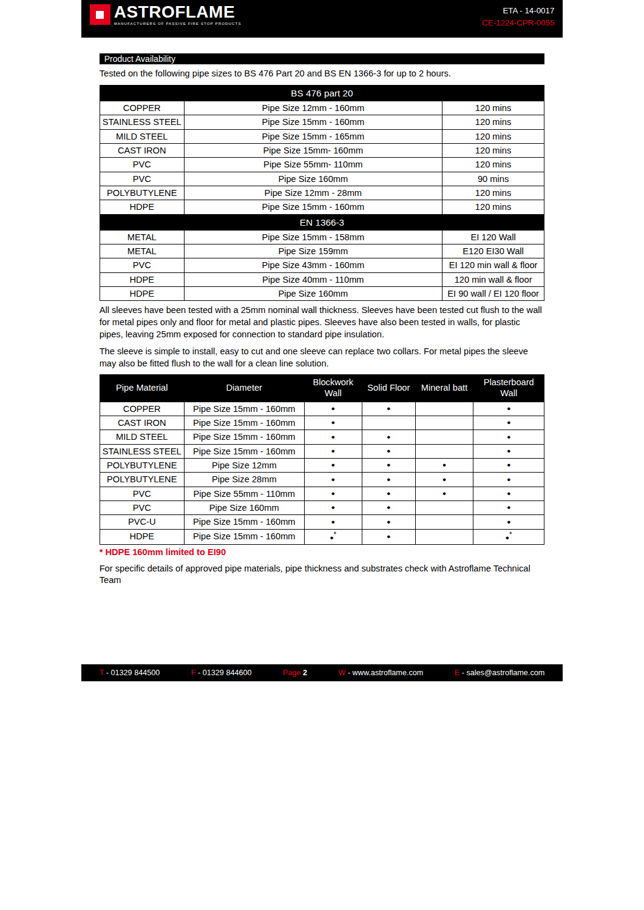ASTROFLAME
MANUFACTURERS OF PASSIVE FIRE STOP PRODUCTS
ETA - 14-0017
CE-1224-CPR-0055
Product Availability
Tested on the following pipe sizes to BS 476 Part 20 and BS EN 1366-3 for up to 2 hours.
| BS 476 part 20 |
| --- |
| COPPER | Pipe Size 12mm - 160mm | 120 mins |
| STAINLESS STEEL | Pipe Size 15mm - 160mm | 120 mins |
| MILD STEEL | Pipe Size 15mm - 165mm | 120 mins |
| CAST IRON | Pipe Size 15mm- 160mm | 120 mins |
| PVC | Pipe Size 55mm- 110mm | 120 mins |
| PVC | Pipe Size 160mm | 90 mins |
| POLYBUTYLENE | Pipe Size 12mm - 28mm | 120 mins |
| HDPE | Pipe Size 15mm - 160mm | 120 mins |
| EN 1366-3 |
| METAL | Pipe Size 15mm - 158mm | EI 120 Wall |
| METAL | Pipe Size 159mm | E120 EI30 Wall |
| PVC | Pipe Size 43mm - 160mm | EI 120 min wall & floor |
| HDPE | Pipe Size 40mm - 110mm | 120 min wall & floor |
| HDPE | Pipe Size 160mm | EI 90 wall / EI 120 floor |
All sleeves have been tested with a 25mm nominal wall thickness. Sleeves have been tested cut flush to the wall for metal pipes only and floor for metal and plastic pipes. Sleeves have also been tested in walls, for plastic pipes, leaving 25mm exposed for connection to standard pipe insulation.
The sleeve is simple to install, easy to cut and one sleeve can replace two collars. For metal pipes the sleeve may also be fitted flush to the wall for a clean line solution.
| Pipe Material | Diameter | Blockwork Wall | Solid Floor | Mineral batt | Plasterboard Wall |
| --- | --- | --- | --- | --- | --- |
| COPPER | Pipe Size 15mm - 160mm | • | • | | • |
| CAST IRON | Pipe Size 15mm - 160mm | • | | | • |
| MILD STEEL | Pipe Size 15mm - 160mm | • | • | | • |
| STAINLESS STEEL | Pipe Size 15mm - 160mm | • | • | | • |
| POLYBUTYLENE | Pipe Size 12mm | • | • | • | • |
| POLYBUTYLENE | Pipe Size 28mm | • | • | • | • |
| PVC | Pipe Size 55mm - 110mm | • | • | • | • |
| PVC | Pipe Size 160mm | • | • | | • |
| PVC-U | Pipe Size 15mm - 160mm | • | • | | • |
| HDPE | Pipe Size 15mm - 160mm | • * | • | | • * |
* HDPE 160mm limited to EI90
For specific details of approved pipe materials, pipe thickness and substrates check with Astroflame Technical Team
T - 01329 844500 F - 01329 844600 Page 2 W - www.astroflame.com E - sales@astroflame.com